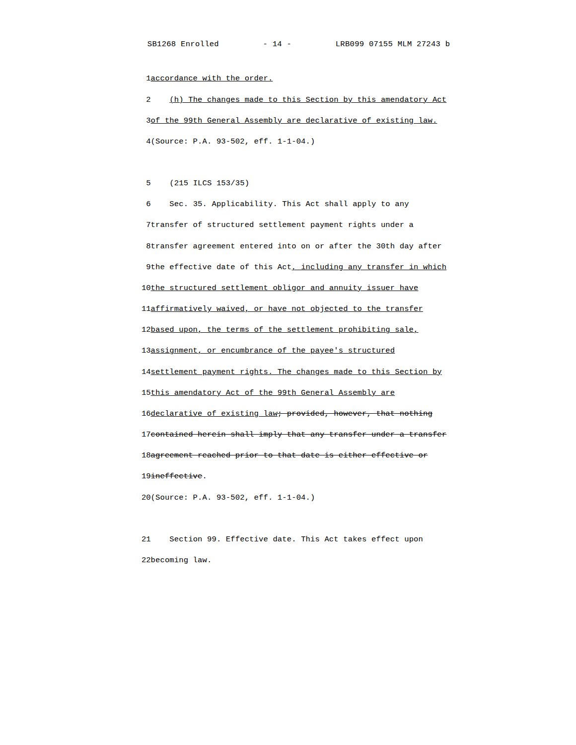SB1268 Enrolled - 14 - LRB099 07155 MLM 27243 b
| 1 | accordance with the order. |
| 2 | (h) The changes made to this Section by this amendatory Act |
| 3 | of the 99th General Assembly are declarative of existing law. |
| 4 | (Source: P.A. 93-502, eff. 1-1-04.) |
| 5 | (215 ILCS 153/35) |
| 6 | Sec. 35. Applicability. This Act shall apply to any |
| 7 | transfer of structured settlement payment rights under a |
| 8 | transfer agreement entered into on or after the 30th day after |
| 9 | the effective date of this Act , including any transfer in which |
| 10 | the structured settlement obligor and annuity issuer have |
| 11 | affirmatively waived, or have not objected to the transfer |
| 12 | based upon, the terms of the settlement prohibiting sale, |
| 13 | assignment, or encumbrance of the payee's structured |
| 14 | settlement payment rights. The changes made to this Section by |
| 15 | this amendatory Act of the 99th General Assembly are |
| 16 | declarative of existing law ; provided, however, that nothing |
| 17 | contained herein shall imply that any transfer under a transfer |
| 18 | agreement reached prior to that date is either effective or |
| 19 | ineffective . |
| 20 | (Source: P.A. 93-502, eff. 1-1-04.) |
| 21 | Section 99. Effective date. This Act takes effect upon |
| 22 | becoming law. |